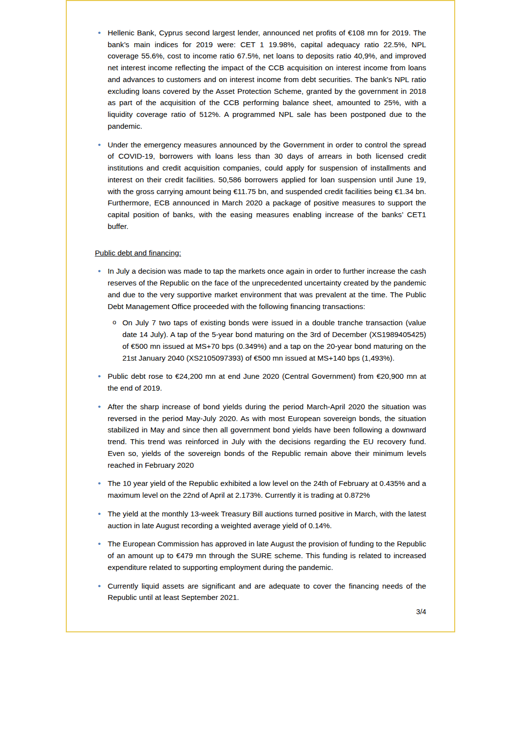Hellenic Bank, Cyprus second largest lender, announced net profits of €108 mn for 2019. The bank’s main indices for 2019 were: CET 1 19.98%, capital adequacy ratio 22.5%, NPL coverage 55.6%, cost to income ratio 67.5%, net loans to deposits ratio 40,9%, and improved net interest income reflecting the impact of the CCB acquisition on interest income from loans and advances to customers and on interest income from debt securities. The bank’s NPL ratio excluding loans covered by the Asset Protection Scheme, granted by the government in 2018 as part of the acquisition of the CCB performing balance sheet, amounted to 25%, with a liquidity coverage ratio of 512%. A programmed NPL sale has been postponed due to the pandemic.
Under the emergency measures announced by the Government in order to control the spread of COVID-19, borrowers with loans less than 30 days of arrears in both licensed credit institutions and credit acquisition companies, could apply for suspension of installments and interest on their credit facilities. 50,586 borrowers applied for loan suspension until June 19, with the gross carrying amount being €11.75 bn, and suspended credit facilities being €1.34 bn. Furthermore, ECB announced in March 2020 a package of positive measures to support the capital position of banks, with the easing measures enabling increase of the banks’ CET1 buffer.
Public debt and financing:
In July a decision was made to tap the markets once again in order to further increase the cash reserves of the Republic on the face of the unprecedented uncertainty created by the pandemic and due to the very supportive market environment that was prevalent at the time. The Public Debt Management Office proceeded with the following financing transactions:
On July 7 two taps of existing bonds were issued in a double tranche transaction (value date 14 July). A tap of the 5-year bond maturing on the 3rd of December (XS1989405425) of €500 mn issued at MS+70 bps (0.349%) and a tap on the 20-year bond maturing on the 21st January 2040 (XS2105097393) of €500 mn issued at MS+140 bps (1,493%).
Public debt rose to €24,200 mn at end June 2020 (Central Government) from €20,900 mn at the end of 2019.
After the sharp increase of bond yields during the period March-April 2020 the situation was reversed in the period May-July 2020. As with most European sovereign bonds, the situation stabilized in May and since then all government bond yields have been following a downward trend. This trend was reinforced in July with the decisions regarding the EU recovery fund. Even so, yields of the sovereign bonds of the Republic remain above their minimum levels reached in February 2020
The 10 year yield of the Republic exhibited a low level on the 24th of February at 0.435% and a maximum level on the 22nd of April at 2.173%. Currently it is trading at 0.872%
The yield at the monthly 13-week Treasury Bill auctions turned positive in March, with the latest auction in late August recording a weighted average yield of 0.14%.
The European Commission has approved in late August the provision of funding to the Republic of an amount up to €479 mn through the SURE scheme. This funding is related to increased expenditure related to supporting employment during the pandemic.
Currently liquid assets are significant and are adequate to cover the financing needs of the Republic until at least September 2021.
3/4